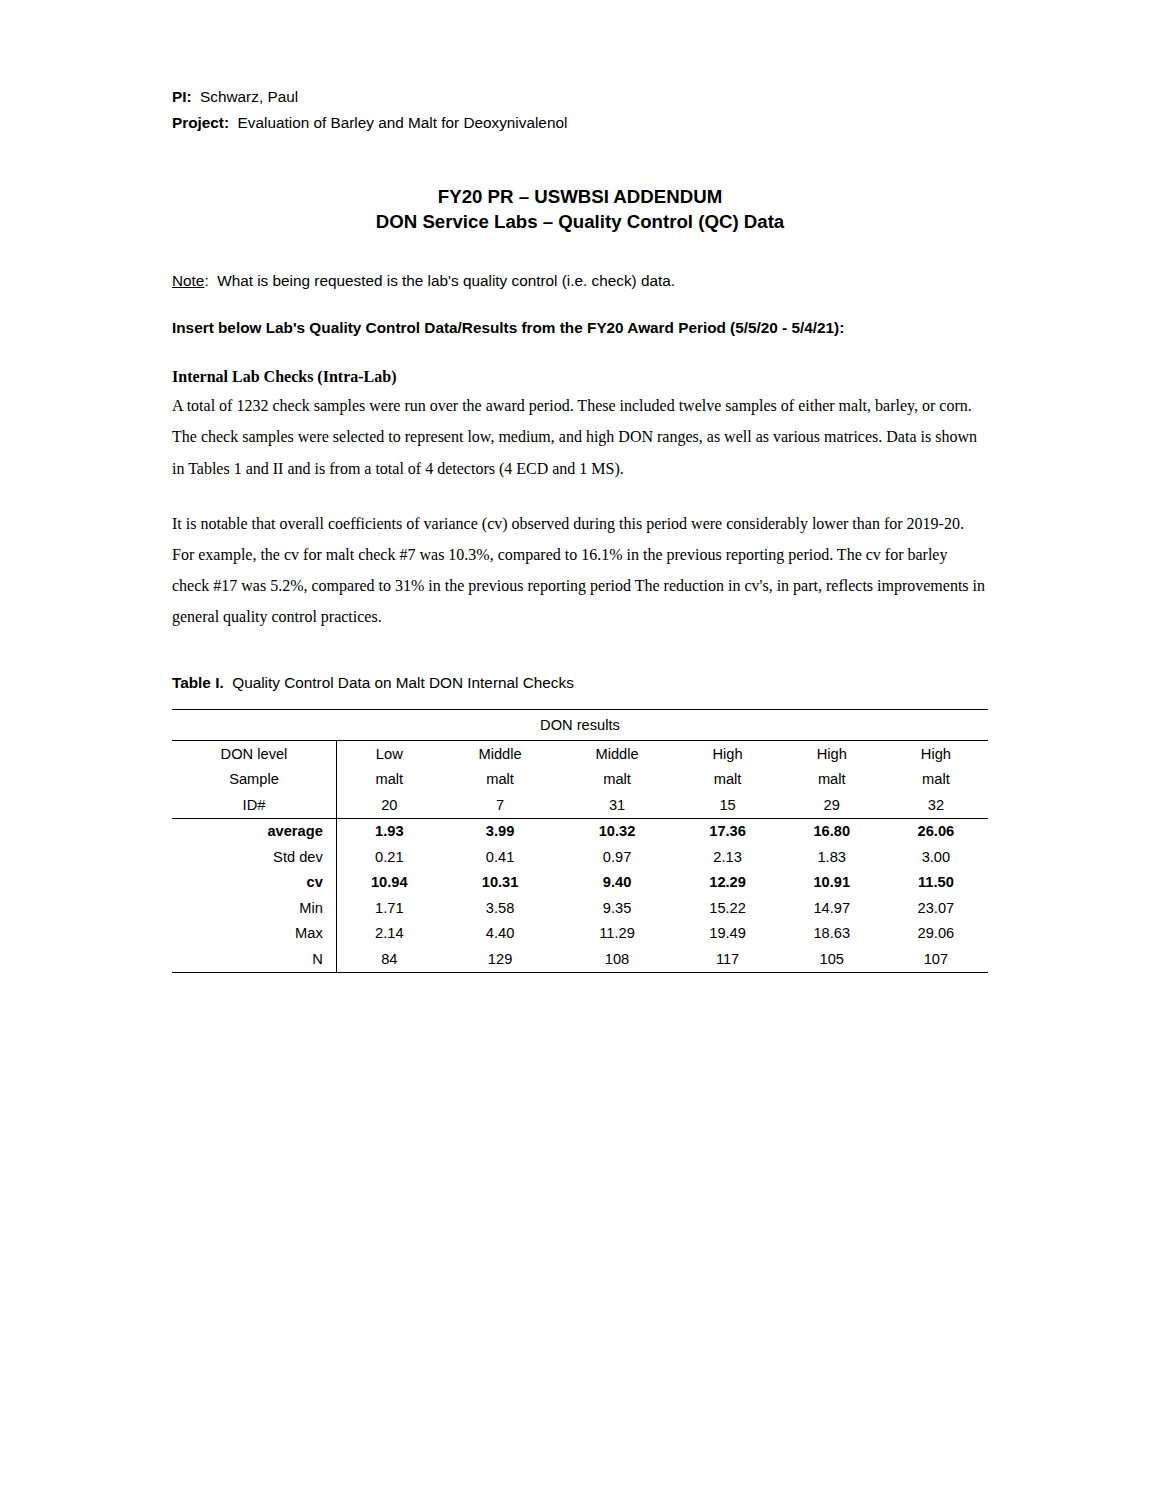PI: Schwarz, Paul
Project: Evaluation of Barley and Malt for Deoxynivalenol
FY20 PR – USWBSI ADDENDUM
DON Service Labs – Quality Control (QC) Data
Note: What is being requested is the lab's quality control (i.e. check) data.
Insert below Lab's Quality Control Data/Results from the FY20 Award Period (5/5/20 - 5/4/21):
Internal Lab Checks (Intra-Lab)
A total of 1232 check samples were run over the award period. These included twelve samples of either malt, barley, or corn. The check samples were selected to represent low, medium, and high DON ranges, as well as various matrices. Data is shown in Tables 1 and II and is from a total of 4 detectors (4 ECD and 1 MS).
It is notable that overall coefficients of variance (cv) observed during this period were considerably lower than for 2019-20. For example, the cv for malt check #7 was 10.3%, compared to 16.1% in the previous reporting period. The cv for barley check #17 was 5.2%, compared to 31% in the previous reporting period The reduction in cv's, in part, reflects improvements in general quality control practices.
Table I. Quality Control Data on Malt DON Internal Checks
DON results
| DON level | Low | Middle | Middle | High | High | High |
| --- | --- | --- | --- | --- | --- | --- |
| Sample | malt | malt | malt | malt | malt | malt |
| ID# | 20 | 7 | 31 | 15 | 29 | 32 |
| average | 1.93 | 3.99 | 10.32 | 17.36 | 16.80 | 26.06 |
| Std dev | 0.21 | 0.41 | 0.97 | 2.13 | 1.83 | 3.00 |
| cv | 10.94 | 10.31 | 9.40 | 12.29 | 10.91 | 11.50 |
| Min | 1.71 | 3.58 | 9.35 | 15.22 | 14.97 | 23.07 |
| Max | 2.14 | 4.40 | 11.29 | 19.49 | 18.63 | 29.06 |
| N | 84 | 129 | 108 | 117 | 105 | 107 |